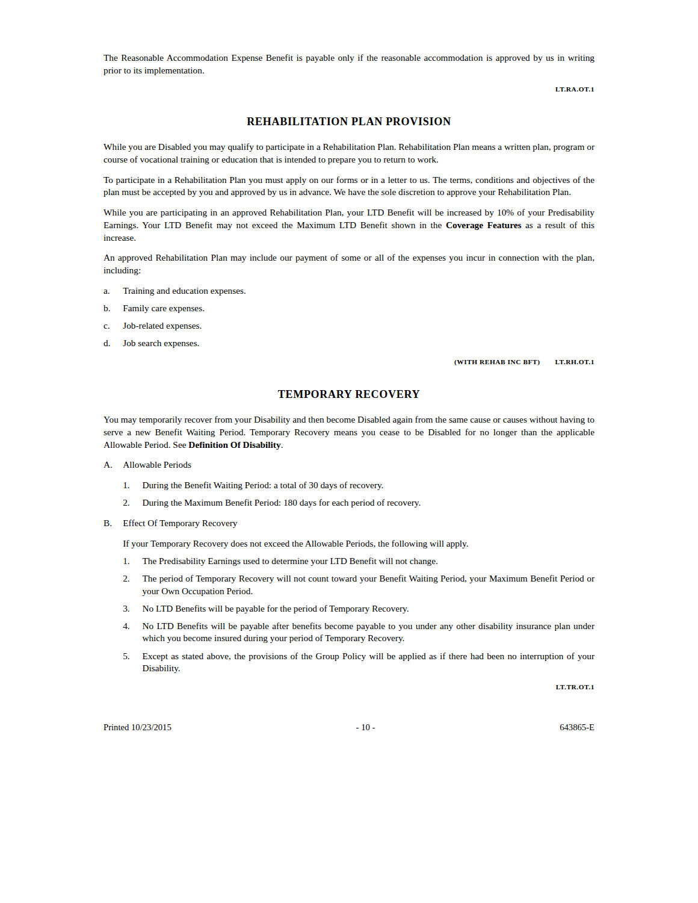The Reasonable Accommodation Expense Benefit is payable only if the reasonable accommodation is approved by us in writing prior to its implementation.
LT.RA.OT.1
REHABILITATION PLAN PROVISION
While you are Disabled you may qualify to participate in a Rehabilitation Plan. Rehabilitation Plan means a written plan, program or course of vocational training or education that is intended to prepare you to return to work.
To participate in a Rehabilitation Plan you must apply on our forms or in a letter to us. The terms, conditions and objectives of the plan must be accepted by you and approved by us in advance. We have the sole discretion to approve your Rehabilitation Plan.
While you are participating in an approved Rehabilitation Plan, your LTD Benefit will be increased by 10% of your Predisability Earnings. Your LTD Benefit may not exceed the Maximum LTD Benefit shown in the Coverage Features as a result of this increase.
An approved Rehabilitation Plan may include our payment of some or all of the expenses you incur in connection with the plan, including:
a. Training and education expenses.
b. Family care expenses.
c. Job-related expenses.
d. Job search expenses.
(WITH REHAB INC BFT) LT.RH.OT.1
TEMPORARY RECOVERY
You may temporarily recover from your Disability and then become Disabled again from the same cause or causes without having to serve a new Benefit Waiting Period. Temporary Recovery means you cease to be Disabled for no longer than the applicable Allowable Period. See Definition Of Disability.
A. Allowable Periods
1. During the Benefit Waiting Period: a total of 30 days of recovery.
2. During the Maximum Benefit Period: 180 days for each period of recovery.
B. Effect Of Temporary Recovery
If your Temporary Recovery does not exceed the Allowable Periods, the following will apply.
1. The Predisability Earnings used to determine your LTD Benefit will not change.
2. The period of Temporary Recovery will not count toward your Benefit Waiting Period, your Maximum Benefit Period or your Own Occupation Period.
3. No LTD Benefits will be payable for the period of Temporary Recovery.
4. No LTD Benefits will be payable after benefits become payable to you under any other disability insurance plan under which you become insured during your period of Temporary Recovery.
5. Except as stated above, the provisions of the Group Policy will be applied as if there had been no interruption of your Disability.
LT.TR.OT.1
Printed 10/23/2015
- 10 -
643865-E